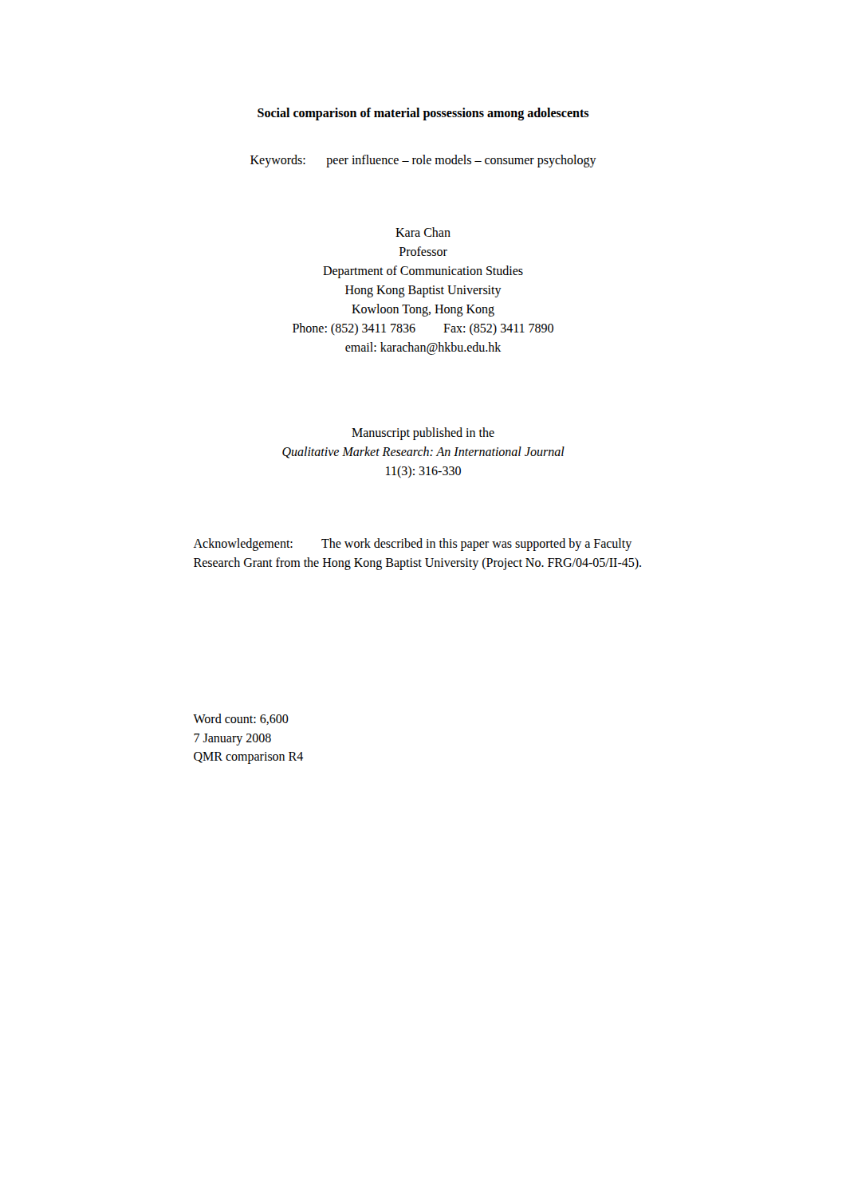Social comparison of material possessions among adolescents
Keywords: peer influence – role models – consumer psychology
Kara Chan
Professor
Department of Communication Studies
Hong Kong Baptist University
Kowloon Tong, Hong Kong
Phone: (852) 3411 7836 Fax: (852) 3411 7890
email: karachan@hkbu.edu.hk
Manuscript published in the
Qualitative Market Research: An International Journal
11(3): 316-330
Acknowledgement: The work described in this paper was supported by a Faculty Research Grant from the Hong Kong Baptist University (Project No. FRG/04-05/II-45).
Word count: 6,600
7 January 2008
QMR comparison R4